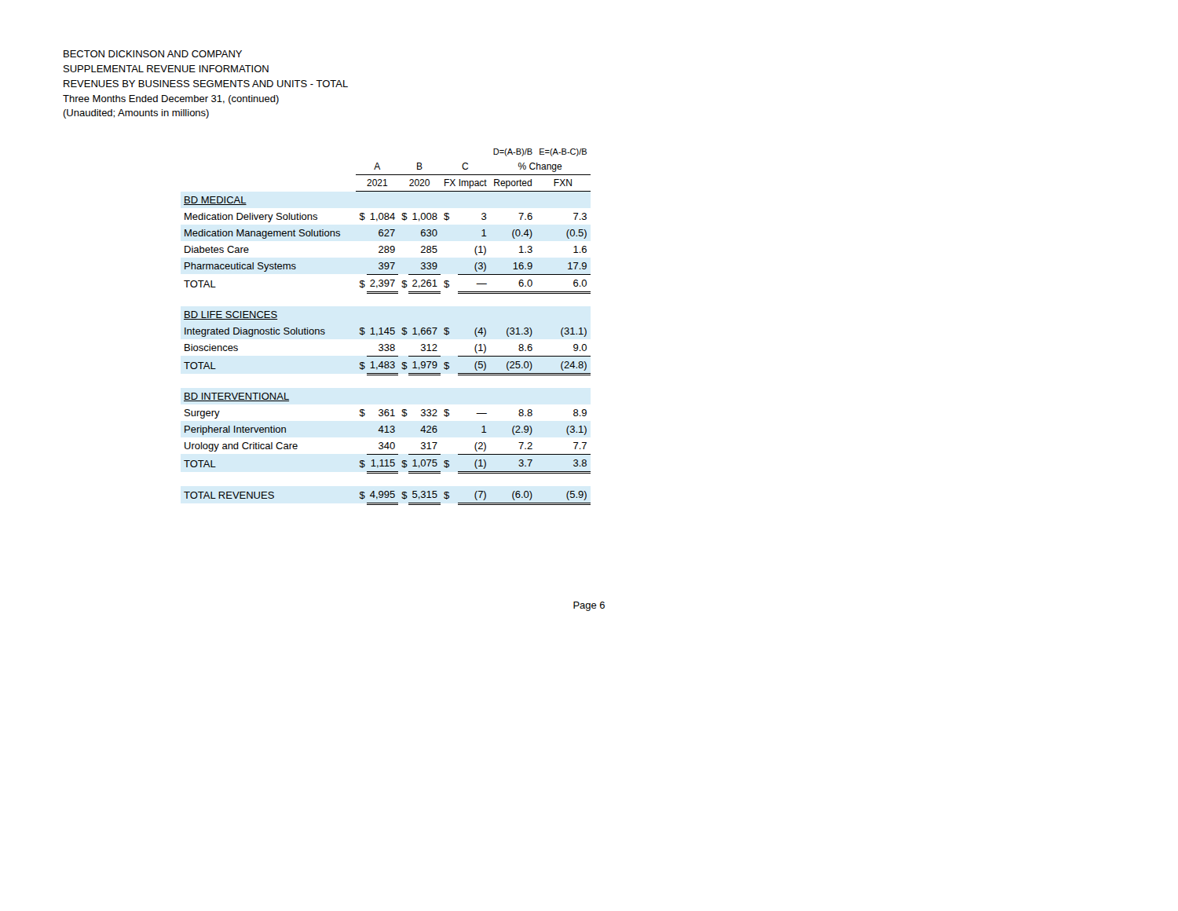BECTON DICKINSON AND COMPANY
SUPPLEMENTAL REVENUE INFORMATION
REVENUES BY BUSINESS SEGMENTS AND UNITS - TOTAL
Three Months Ended December 31, (continued)
(Unaudited; Amounts in millions)
| | | | | D=(A-B)/B | E=(A-B-C)/B |
| | A | B | C | % Change |
| | 2021 | 2020 | FX Impact | Reported | FXN |
| BD MEDICAL | |
| Medication Delivery Solutions | $ | 1,084 | $ | 1,008 | $ | 3 | 7.6 | 7.3 |
| Medication Management Solutions | | 627 | | 630 | | 1 | (0.4) | (0.5) |
| Diabetes Care | | 289 | | 285 | | (1) | 1.3 | 1.6 |
| Pharmaceutical Systems | | 397 | | 339 | | (3) | 16.9 | 17.9 |
| TOTAL | $ | 2,397 | $ | 2,261 | $ | — | 6.0 | 6.0 |
| BD LIFE SCIENCES | |
| Integrated Diagnostic Solutions | $ | 1,145 | $ | 1,667 | $ | (4) | (31.3) | (31.1) |
| Biosciences | | 338 | | 312 | | (1) | 8.6 | 9.0 |
| TOTAL | $ | 1,483 | $ | 1,979 | $ | (5) | (25.0) | (24.8) |
| BD INTERVENTIONAL | |
| Surgery | $ | 361 | $ | 332 | $ | — | 8.8 | 8.9 |
| Peripheral Intervention | | 413 | | 426 | | 1 | (2.9) | (3.1) |
| Urology and Critical Care | | 340 | | 317 | | (2) | 7.2 | 7.7 |
| TOTAL | $ | 1,115 | $ | 1,075 | $ | (1) | 3.7 | 3.8 |
| TOTAL REVENUES | $ | 4,995 | $ | 5,315 | $ | (7) | (6.0) | (5.9) |
Page 6